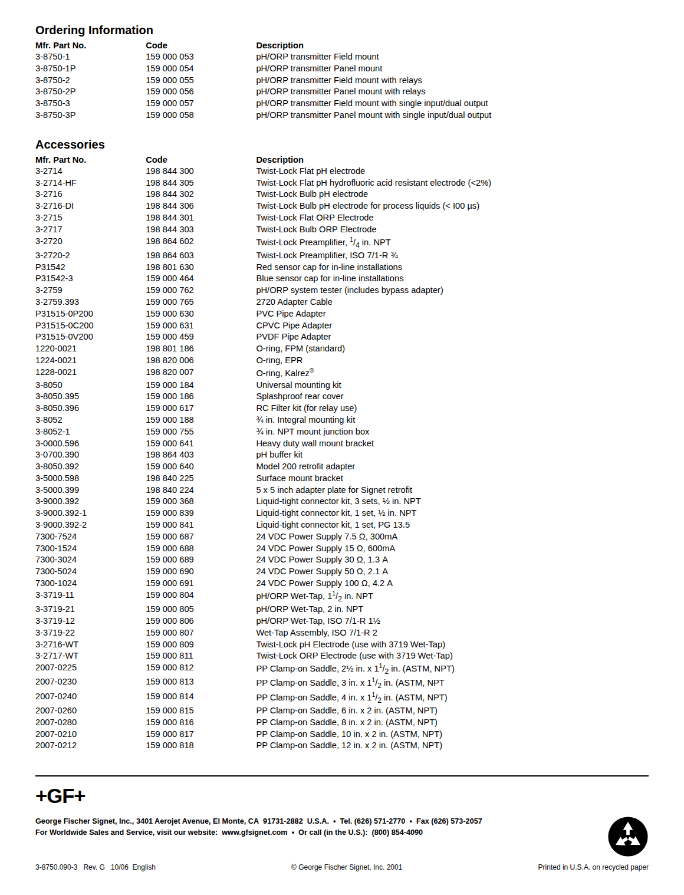Ordering Information
| Mfr. Part No. | Code | Description |
| --- | --- | --- |
| 3-8750-1 | 159 000 053 | pH/ORP transmitter Field mount |
| 3-8750-1P | 159 000 054 | pH/ORP transmitter Panel mount |
| 3-8750-2 | 159 000 055 | pH/ORP transmitter Field mount with relays |
| 3-8750-2P | 159 000 056 | pH/ORP transmitter Panel mount with relays |
| 3-8750-3 | 159 000 057 | pH/ORP transmitter Field mount with single input/dual output |
| 3-8750-3P | 159 000 058 | pH/ORP transmitter Panel mount with single input/dual output |
Accessories
| Mfr. Part No. | Code | Description |
| --- | --- | --- |
| 3-2714 | 198 844 300 | Twist-Lock Flat pH electrode |
| 3-2714-HF | 198 844 305 | Twist-Lock Flat pH hydrofluoric acid resistant electrode (<2%) |
| 3-2716 | 198 844 302 | Twist-Lock Bulb pH electrode |
| 3-2716-DI | 198 844 306 | Twist-Lock Bulb pH electrode for process liquids (< I00 µs) |
| 3-2715 | 198 844 301 | Twist-Lock Flat ORP Electrode |
| 3-2717 | 198 844 303 | Twist-Lock Bulb ORP Electrode |
| 3-2720 | 198 864 602 | Twist-Lock Preamplifier, 1 / 4 in. NPT |
| 3-2720-2 | 198 864 603 | Twist-Lock Preamplifier, ISO 7/1-R ¾ |
| P31542 | 198 801 630 | Red sensor cap for in-line installations |
| P31542-3 | 159 000 464 | Blue sensor cap for in-line installations |
| 3-2759 | 159 000 762 | pH/ORP system tester (includes bypass adapter) |
| 3-2759.393 | 159 000 765 | 2720 Adapter Cable |
| P31515-0P200 | 159 000 630 | PVC Pipe Adapter |
| P31515-0C200 | 159 000 631 | CPVC Pipe Adapter |
| P31515-0V200 | 159 000 459 | PVDF Pipe Adapter |
| 1220-0021 | 198 801 186 | O-ring, FPM (standard) |
| 1224-0021 | 198 820 006 | O-ring, EPR |
| 1228-0021 | 198 820 007 | O-ring, Kalrez ® |
| 3-8050 | 159 000 184 | Universal mounting kit |
| 3-8050.395 | 159 000 186 | Splashproof rear cover |
| 3-8050.396 | 159 000 617 | RC Filter kit (for relay use) |
| 3-8052 | 159 000 188 | ¾ in. Integral mounting kit |
| 3-8052-1 | 159 000 755 | ¾ in. NPT mount junction box |
| 3-0000.596 | 159 000 641 | Heavy duty wall mount bracket |
| 3-0700.390 | 198 864 403 | pH buffer kit |
| 3-8050.392 | 159 000 640 | Model 200 retrofit adapter |
| 3-5000.598 | 198 840 225 | Surface mount bracket |
| 3-5000.399 | 198 840 224 | 5 x 5 inch adapter plate for Signet retrofit |
| 3-9000.392 | 159 000 368 | Liquid-tight connector kit, 3 sets, ½ in. NPT |
| 3-9000.392-1 | 159 000 839 | Liquid-tight connector kit, 1 set, ½ in. NPT |
| 3-9000.392-2 | 159 000 841 | Liquid-tight connector kit, 1 set, PG 13.5 |
| 7300-7524 | 159 000 687 | 24 VDC Power Supply 7.5 Ω, 300mA |
| 7300-1524 | 159 000 688 | 24 VDC Power Supply 15 Ω, 600mA |
| 7300-3024 | 159 000 689 | 24 VDC Power Supply 30 Ω, 1.3 A |
| 7300-5024 | 159 000 690 | 24 VDC Power Supply 50 Ω, 2.1 A |
| 7300-1024 | 159 000 691 | 24 VDC Power Supply 100 Ω, 4.2 A |
| 3-3719-11 | 159 000 804 | pH/ORP Wet-Tap, 1 1 / 2 in. NPT |
| 3-3719-21 | 159 000 805 | pH/ORP Wet-Tap, 2 in. NPT |
| 3-3719-12 | 159 000 806 | pH/ORP Wet-Tap, ISO 7/1-R 1½ |
| 3-3719-22 | 159 000 807 | Wet-Tap Assembly, ISO 7/1-R 2 |
| 3-2716-WT | 159 000 809 | Twist-Lock pH Electrode (use with 3719 Wet-Tap) |
| 3-2717-WT | 159 000 811 | Twist-Lock ORP Electrode (use with 3719 Wet-Tap) |
| 2007-0225 | 159 000 812 | PP Clamp-on Saddle, 2½ in. x 1 1 / 2 in. (ASTM, NPT) |
| 2007-0230 | 159 000 813 | PP Clamp-on Saddle, 3 in. x 1 1 / 2 in. (ASTM, NPT |
| 2007-0240 | 159 000 814 | PP Clamp-on Saddle, 4 in. x 1 1 / 2 in. (ASTM, NPT) |
| 2007-0260 | 159 000 815 | PP Clamp-on Saddle, 6 in. x 2 in. (ASTM, NPT) |
| 2007-0280 | 159 000 816 | PP Clamp-on Saddle, 8 in. x 2 in. (ASTM, NPT) |
| 2007-0210 | 159 000 817 | PP Clamp-on Saddle, 10 in. x 2 in. (ASTM, NPT) |
| 2007-0212 | 159 000 818 | PP Clamp-on Saddle, 12 in. x 2 in. (ASTM, NPT) |
+GF+
George Fischer Signet, Inc., 3401 Aerojet Avenue, El Monte, CA 91731-2882 U.S.A. • Tel. (626) 571-2770 • Fax (626) 573-2057
For Worldwide Sales and Service, visit our website: www.gfsignet.com • Or call (in the U.S.): (800) 854-4090
3-8750.090-3 Rev. G 10/06 English © George Fischer Signet, Inc. 2001 Printed in U.S.A. on recycled paper